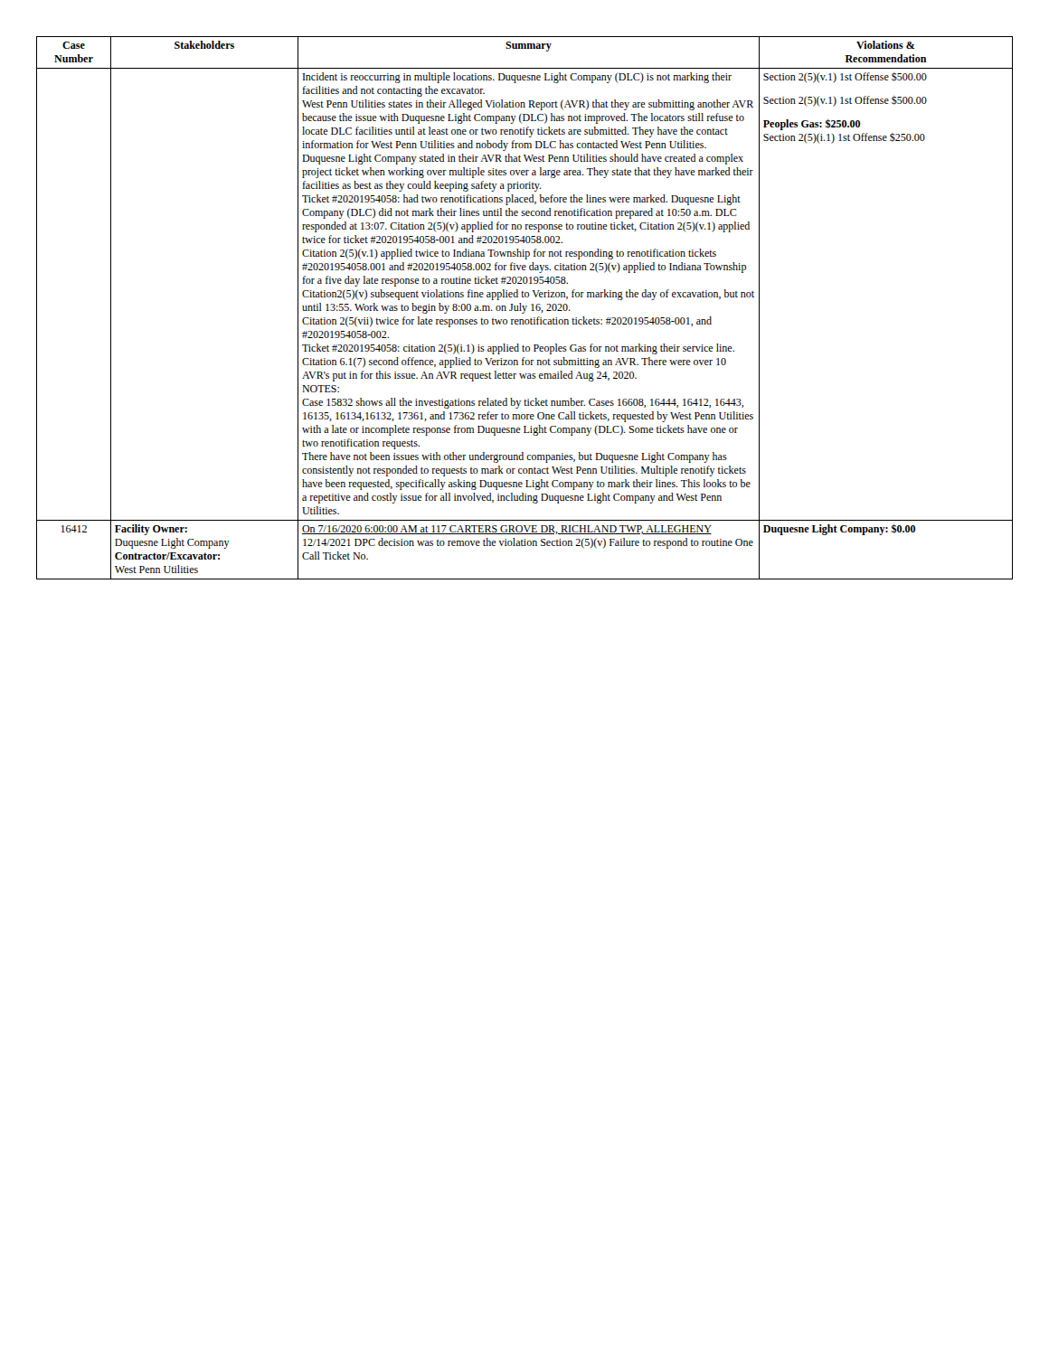| Case Number | Stakeholders | Summary | Violations & Recommendation |
| --- | --- | --- | --- |
| | | Incident is reoccurring in multiple locations. Duquesne Light Company (DLC) is not marking their facilities and not contacting the excavator. West Penn Utilities states in their Alleged Violation Report (AVR) that they are submitting another AVR because the issue with Duquesne Light Company (DLC) has not improved. The locators still refuse to locate DLC facilities until at least one or two renotify tickets are submitted. They have the contact information for West Penn Utilities and nobody from DLC has contacted West Penn Utilities. Duquesne Light Company stated in their AVR that West Penn Utilities should have created a complex project ticket when working over multiple sites over a large area. They state that they have marked their facilities as best as they could keeping safety a priority. Ticket #20201954058: had two renotifications placed, before the lines were marked. Duquesne Light Company (DLC) did not mark their lines until the second renotification prepared at 10:50 a.m. DLC responded at 13:07. Citation 2(5)(v) applied for no response to routine ticket, Citation 2(5)(v.1) applied twice for ticket #20201954058-001 and #20201954058.002. Citation 2(5)(v.1) applied twice to Indiana Township for not responding to renotification tickets #20201954058.001 and #20201954058.002 for five days. citation 2(5)(v) applied to Indiana Township for a five day late response to a routine ticket #20201954058. Citation2(5)(v) subsequent violations fine applied to Verizon, for marking the day of excavation, but not until 13:55. Work was to begin by 8:00 a.m. on July 16, 2020. Citation 2(5(vii) twice for late responses to two renotification tickets: #20201954058-001, and #20201954058-002. Ticket #20201954058: citation 2(5)(i.1) is applied to Peoples Gas for not marking their service line. Citation 6.1(7) second offence, applied to Verizon for not submitting an AVR. There were over 10 AVR's put in for this issue. An AVR request letter was emailed Aug 24, 2020. NOTES: Case 15832 shows all the investigations related by ticket number. Cases 16608, 16444, 16412, 16443, 16135, 16134,16132, 17361, and 17362 refer to more One Call tickets, requested by West Penn Utilities with a late or incomplete response from Duquesne Light Company (DLC). Some tickets have one or two renotification requests. There have not been issues with other underground companies, but Duquesne Light Company has consistently not responded to requests to mark or contact West Penn Utilities. Multiple renotify tickets have been requested, specifically asking Duquesne Light Company to mark their lines. This looks to be a repetitive and costly issue for all involved, including Duquesne Light Company and West Penn Utilities. | Section 2(5)(v.1) 1st Offense $500.00 Section 2(5)(v.1) 1st Offense $500.00 Peoples Gas: $250.00 Section 2(5)(i.1) 1st Offense $250.00 |
| 16412 | Facility Owner: Duquesne Light Company Contractor/Excavator: West Penn Utilities | On 7/16/2020 6:00:00 AM at 117 CARTERS GROVE DR, RICHLAND TWP, ALLEGHENY 12/14/2021 DPC decision was to remove the violation Section 2(5)(v) Failure to respond to routine One Call Ticket No. | Duquesne Light Company: $0.00 |